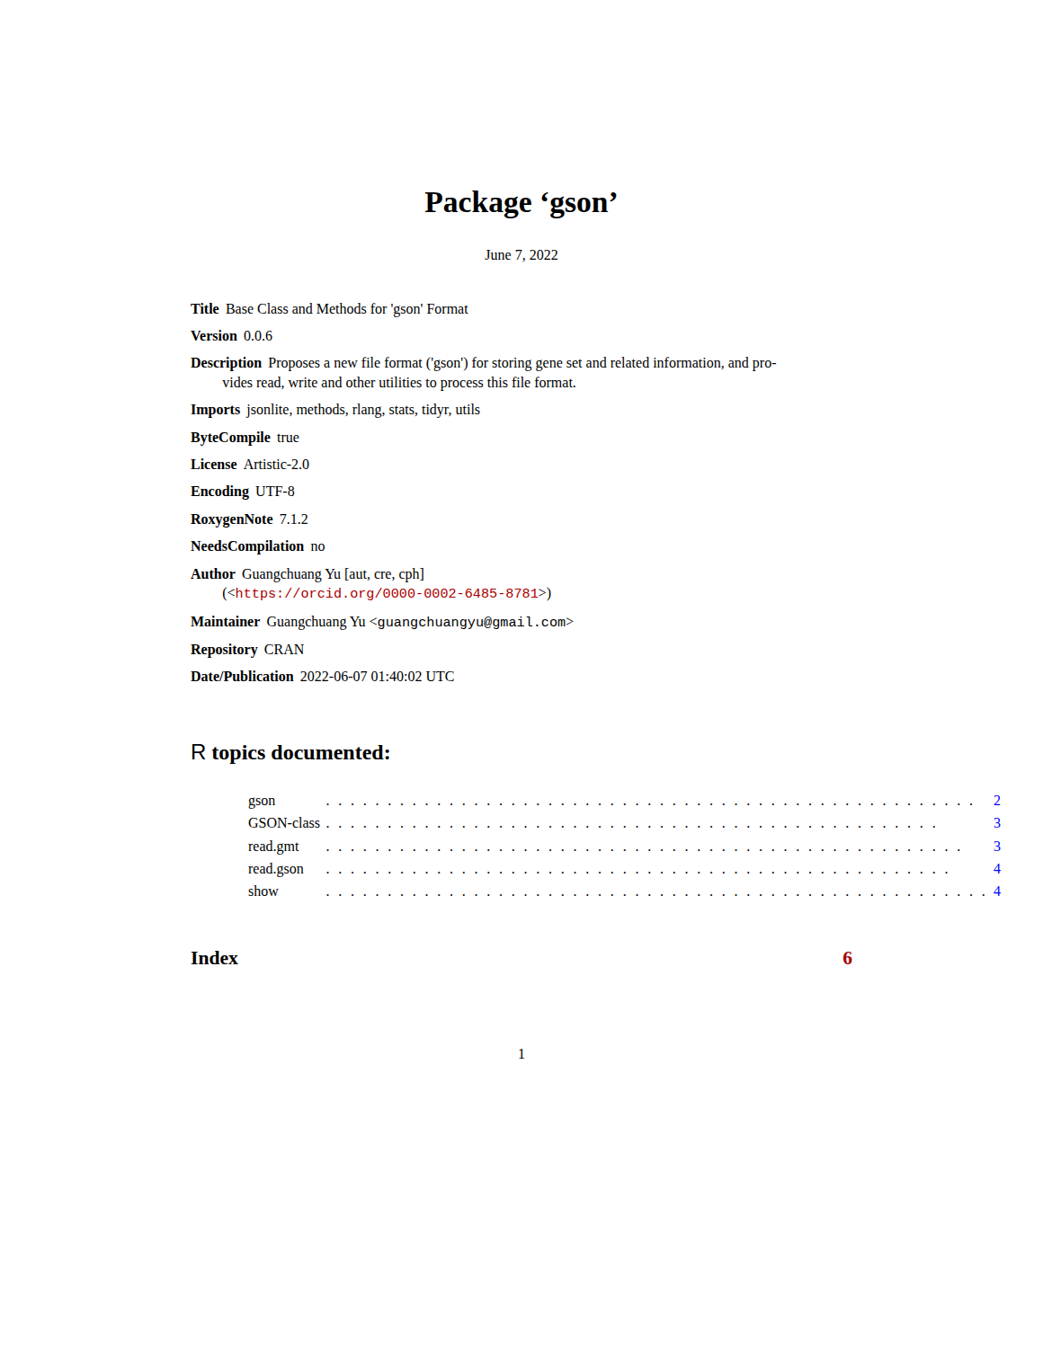Package ‘gson’
June 7, 2022
Title
Base Class and Methods for 'gson' Format
Version
0.0.6
Description
Proposes a new file format ('gson') for storing gene set and related information, and pro- vides read, write and other utilities to process this file format.
Imports
jsonlite, methods, rlang, stats, tidyr, utils
ByteCompile
true
License
Artistic-2.0
Encoding
UTF-8
RoxygenNote
7.1.2
NeedsCompilation
no
Author
Guangchuang Yu [aut, cre, cph] (<https://orcid.org/0000-0002-6485-8781>)
Maintainer
Guangchuang Yu <guangchuangyu@gmail.com>
Repository
CRAN
Date/Publication
2022-06-07 01:40:02 UTC
R topics documented:
| gson | . . . . . . . . . . . . . . . . . . . . . . . . . . . . . . . . . . . . . . . . . . . . . . . . . . . . . | 2 |
| GSON-class | . . . . . . . . . . . . . . . . . . . . . . . . . . . . . . . . . . . . . . . . . . . . . . . . . . | 3 |
| read.gmt | . . . . . . . . . . . . . . . . . . . . . . . . . . . . . . . . . . . . . . . . . . . . . . . . . . . . | 3 |
| read.gson | . . . . . . . . . . . . . . . . . . . . . . . . . . . . . . . . . . . . . . . . . . . . . . . . . . . | 4 |
| show | . . . . . . . . . . . . . . . . . . . . . . . . . . . . . . . . . . . . . . . . . . . . . . . . . . . . . . | 4 |
Index 6
1